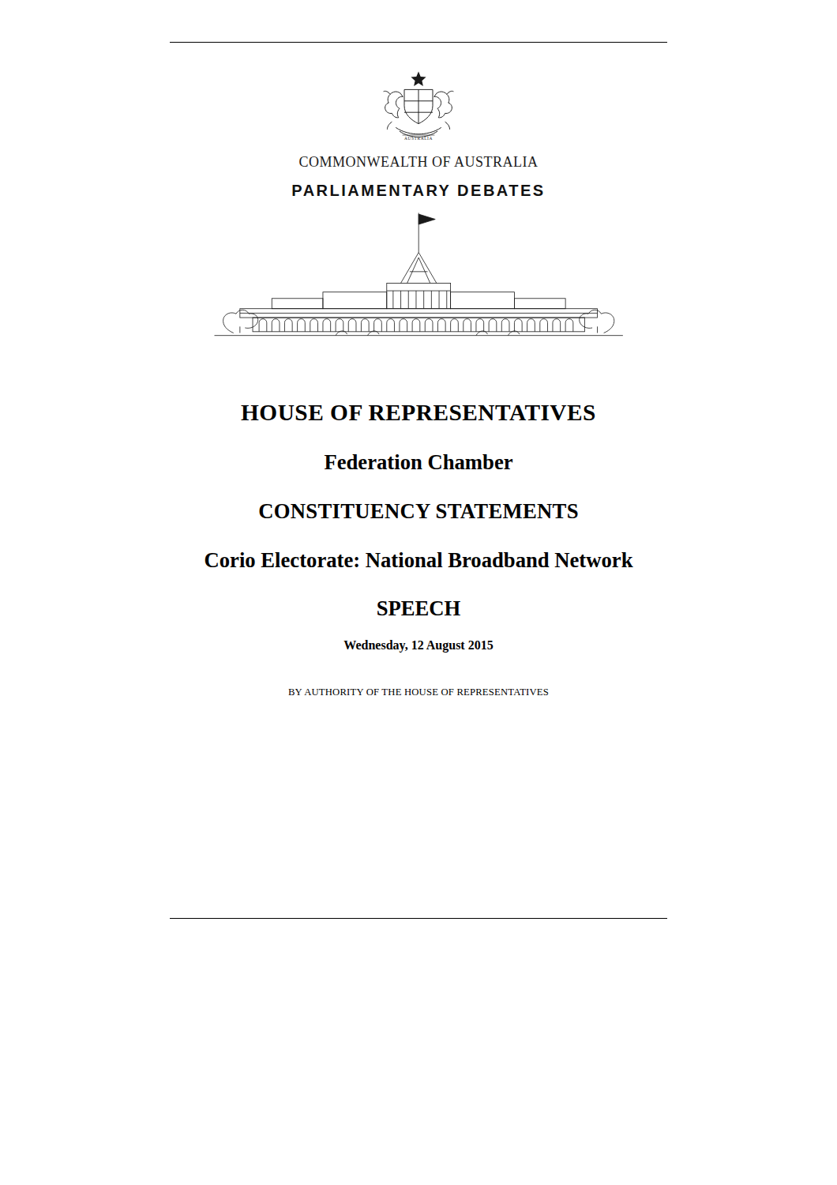AUSTRALIA
COMMONWEALTH OF AUSTRALIA
PARLIAMENTARY DEBATES
HOUSE OF REPRESENTATIVES
Federation Chamber
CONSTITUENCY STATEMENTS
Corio Electorate: National Broadband Network
SPEECH
Wednesday, 12 August 2015
BY AUTHORITY OF THE HOUSE OF REPRESENTATIVES